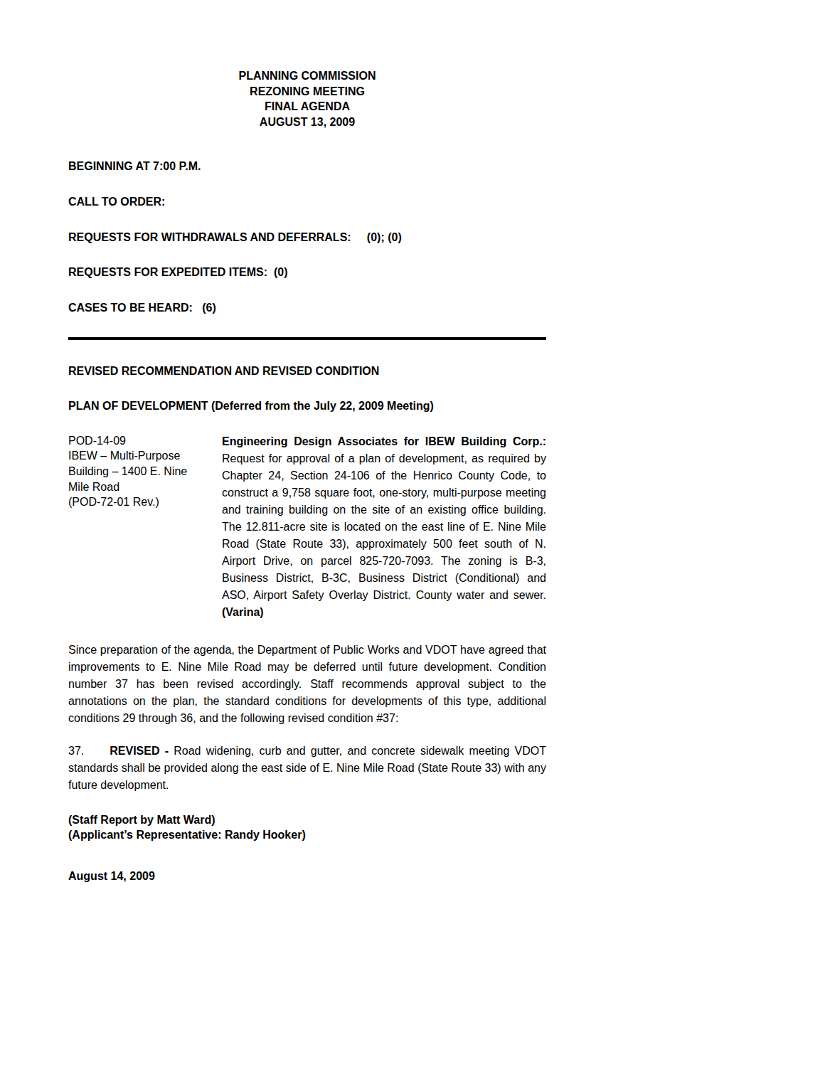PLANNING COMMISSION
REZONING MEETING
FINAL AGENDA
AUGUST 13, 2009
BEGINNING AT 7:00 P.M.
CALL TO ORDER:
REQUESTS FOR WITHDRAWALS AND DEFERRALS: (0); (0)
REQUESTS FOR EXPEDITED ITEMS: (0)
CASES TO BE HEARD: (6)
REVISED RECOMMENDATION AND REVISED CONDITION
PLAN OF DEVELOPMENT (Deferred from the July 22, 2009 Meeting)
POD-14-09
IBEW – Multi-Purpose
Building – 1400 E. Nine
Mile Road
(POD-72-01 Rev.)
Engineering Design Associates for IBEW Building Corp.: Request for approval of a plan of development, as required by Chapter 24, Section 24-106 of the Henrico County Code, to construct a 9,758 square foot, one-story, multi-purpose meeting and training building on the site of an existing office building. The 12.811-acre site is located on the east line of E. Nine Mile Road (State Route 33), approximately 500 feet south of N. Airport Drive, on parcel 825-720-7093. The zoning is B-3, Business District, B-3C, Business District (Conditional) and ASO, Airport Safety Overlay District. County water and sewer. (Varina)
Since preparation of the agenda, the Department of Public Works and VDOT have agreed that improvements to E. Nine Mile Road may be deferred until future development. Condition number 37 has been revised accordingly. Staff recommends approval subject to the annotations on the plan, the standard conditions for developments of this type, additional conditions 29 through 36, and the following revised condition #37:
37. REVISED - Road widening, curb and gutter, and concrete sidewalk meeting VDOT standards shall be provided along the east side of E. Nine Mile Road (State Route 33) with any future development.
(Staff Report by Matt Ward)
(Applicant’s Representative: Randy Hooker)
August 14, 2009